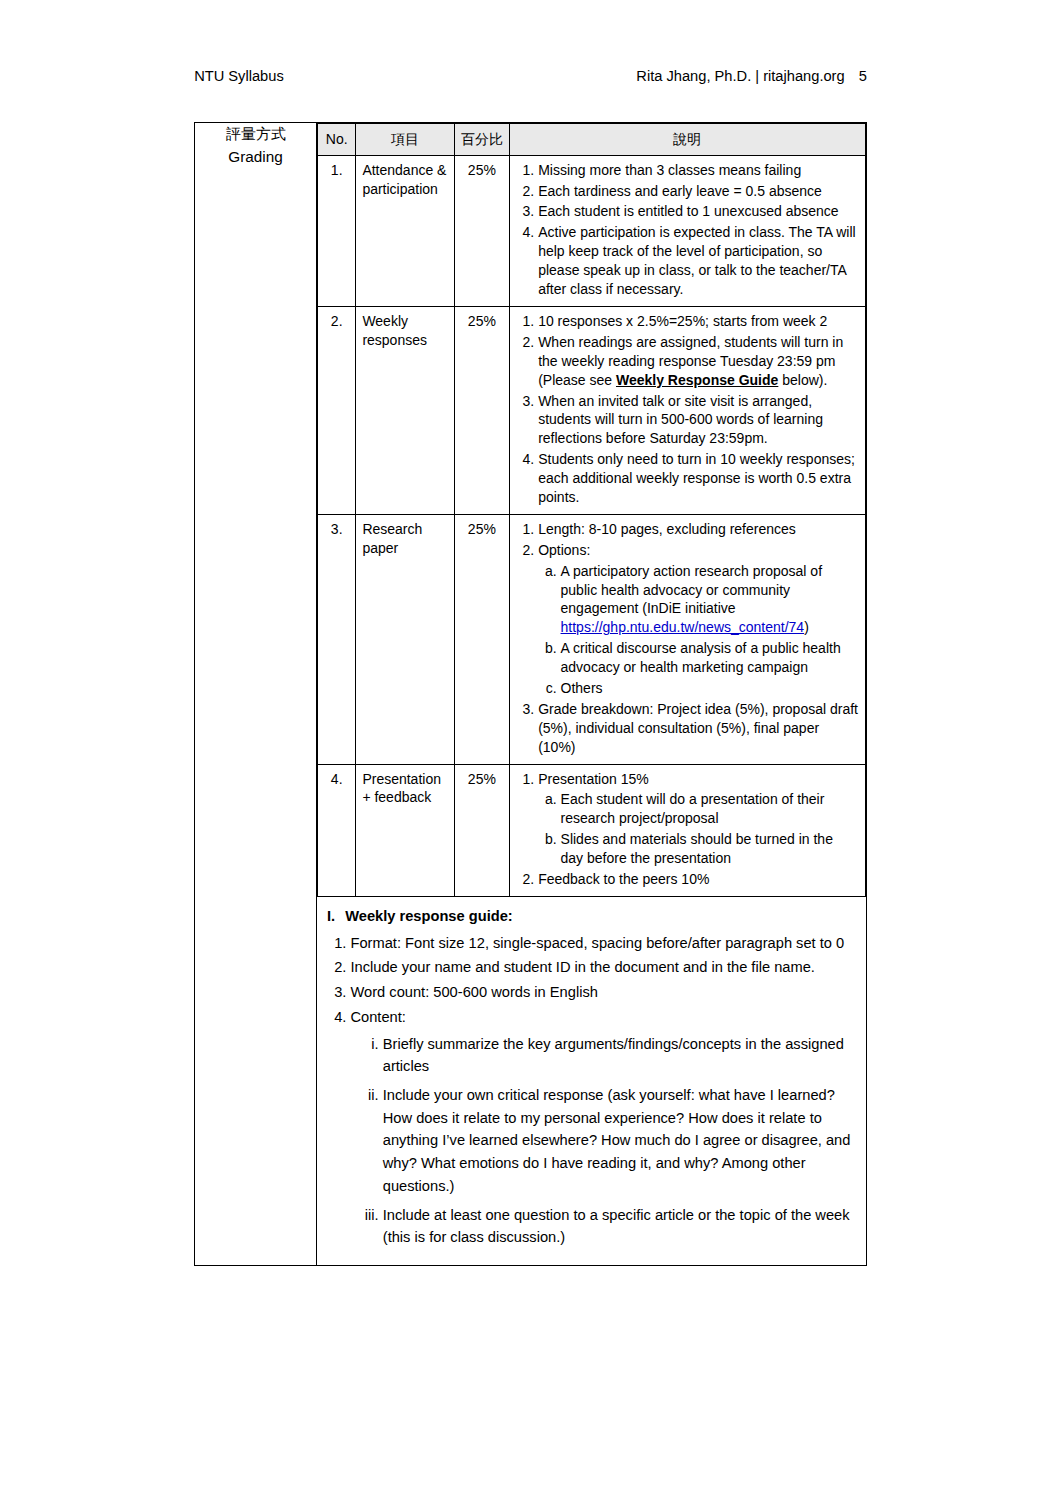NTU Syllabus
Rita Jhang, Ph.D. | ritajhang.org 5
| 評量方式 Grading | / No. / 項目 / 百分比 / 說明 / / --- / --- / --- / --- / / 1. / Attendance & participation / 25% / Missing more than 3 classes means failing Each tardiness and early leave = 0.5 absence Each student is entitled to 1 unexcused absence Active participation is expected in class. The TA will help keep track of the level of participation, so please speak up in class, or talk to the teacher/TA after class if necessary. / / 2. / Weekly responses / 25% / 10 responses x 2.5%=25%; starts from week 2 When readings are assigned, students will turn in the weekly reading response Tuesday 23:59 pm (Please see Weekly Response Guide below). When an invited talk or site visit is arranged, students will turn in 500-600 words of learning reflections before Saturday 23:59pm. Students only need to turn in 10 weekly responses; each additional weekly response is worth 0.5 extra points. / / 3. / Research paper / 25% / Length: 8-10 pages, excluding references Options: A participatory action research proposal of public health advocacy or community engagement (InDiE initiative https://ghp.ntu.edu.tw/news_content/74 ) A critical discourse analysis of a public health advocacy or health marketing campaign Others Grade breakdown: Project idea (5%), proposal draft (5%), individual consultation (5%), final paper (10%) / / 4. / Presentation + feedback / 25% / Presentation 15% Each student will do a presentation of their research project/proposal Slides and materials should be turned in the day before the presentation Feedback to the peers 10% / I. Weekly response guide: Format: Font size 12, single-spaced, spacing before/after paragraph set to 0 Include your name and student ID in the document and in the file name. Word count: 500-600 words in English Content: Briefly summarize the key arguments/findings/concepts in the assigned articles Include your own critical response (ask yourself: what have I learned? How does it relate to my personal experience? How does it relate to anything I’ve learned elsewhere? How much do I agree or disagree, and why? What emotions do I have reading it, and why? Among other questions.) Include at least one question to a specific article or the topic of the week (this is for class discussion.) |